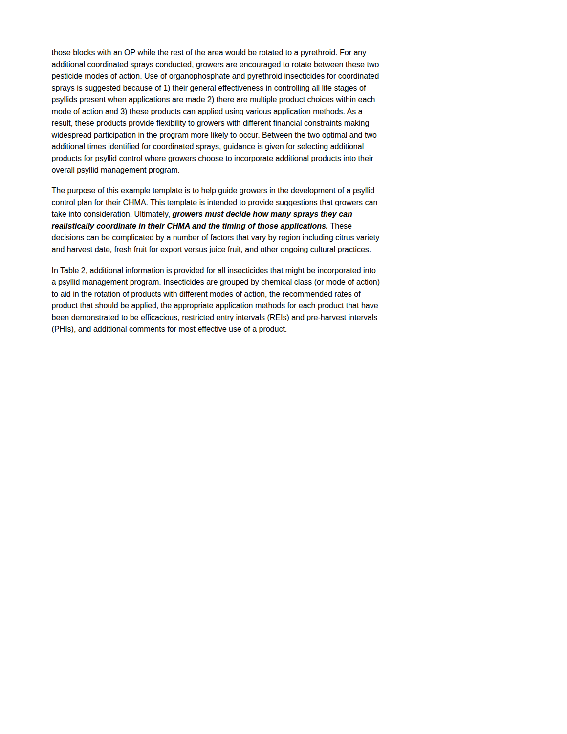those blocks with an OP while the rest of the area would be rotated to a pyrethroid. For any additional coordinated sprays conducted, growers are encouraged to rotate between these two pesticide modes of action. Use of organophosphate and pyrethroid insecticides for coordinated sprays is suggested because of 1) their general effectiveness in controlling all life stages of psyllids present when applications are made 2) there are multiple product choices within each mode of action and 3) these products can applied using various application methods. As a result, these products provide flexibility to growers with different financial constraints making widespread participation in the program more likely to occur. Between the two optimal and two additional times identified for coordinated sprays, guidance is given for selecting additional products for psyllid control where growers choose to incorporate additional products into their overall psyllid management program.
The purpose of this example template is to help guide growers in the development of a psyllid control plan for their CHMA. This template is intended to provide suggestions that growers can take into consideration. Ultimately, growers must decide how many sprays they can realistically coordinate in their CHMA and the timing of those applications. These decisions can be complicated by a number of factors that vary by region including citrus variety and harvest date, fresh fruit for export versus juice fruit, and other ongoing cultural practices.
In Table 2, additional information is provided for all insecticides that might be incorporated into a psyllid management program. Insecticides are grouped by chemical class (or mode of action) to aid in the rotation of products with different modes of action, the recommended rates of product that should be applied, the appropriate application methods for each product that have been demonstrated to be efficacious, restricted entry intervals (REIs) and pre-harvest intervals (PHIs), and additional comments for most effective use of a product.